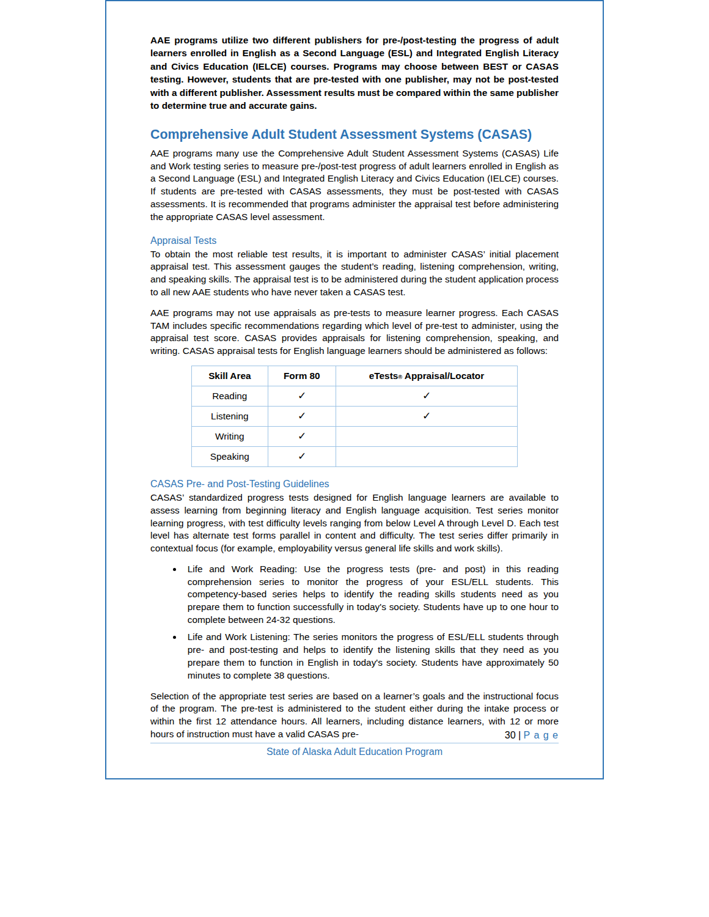AAE programs utilize two different publishers for pre-/post-testing the progress of adult learners enrolled in English as a Second Language (ESL) and Integrated English Literacy and Civics Education (IELCE) courses. Programs may choose between BEST or CASAS testing. However, students that are pre-tested with one publisher, may not be post-tested with a different publisher. Assessment results must be compared within the same publisher to determine true and accurate gains.
Comprehensive Adult Student Assessment Systems (CASAS)
AAE programs many use the Comprehensive Adult Student Assessment Systems (CASAS) Life and Work testing series to measure pre-/post-test progress of adult learners enrolled in English as a Second Language (ESL) and Integrated English Literacy and Civics Education (IELCE) courses. If students are pre-tested with CASAS assessments, they must be post-tested with CASAS assessments. It is recommended that programs administer the appraisal test before administering the appropriate CASAS level assessment.
Appraisal Tests
To obtain the most reliable test results, it is important to administer CASAS’ initial placement appraisal test. This assessment gauges the student’s reading, listening comprehension, writing, and speaking skills. The appraisal test is to be administered during the student application process to all new AAE students who have never taken a CASAS test.
AAE programs may not use appraisals as pre-tests to measure learner progress. Each CASAS TAM includes specific recommendations regarding which level of pre-test to administer, using the appraisal test score. CASAS provides appraisals for listening comprehension, speaking, and writing. CASAS appraisal tests for English language learners should be administered as follows:
| Skill Area | Form 80 | eTests ® Appraisal/Locator |
| --- | --- | --- |
| Reading | ✓ | ✓ |
| Listening | ✓ | ✓ |
| Writing | ✓ | |
| Speaking | ✓ | |
CASAS Pre- and Post-Testing Guidelines
CASAS’ standardized progress tests designed for English language learners are available to assess learning from beginning literacy and English language acquisition. Test series monitor learning progress, with test difficulty levels ranging from below Level A through Level D. Each test level has alternate test forms parallel in content and difficulty. The test series differ primarily in contextual focus (for example, employability versus general life skills and work skills).
Life and Work Reading: Use the progress tests (pre- and post) in this reading comprehension series to monitor the progress of your ESL/ELL students. This competency-based series helps to identify the reading skills students need as you prepare them to function successfully in today's society. Students have up to one hour to complete between 24-32 questions.
Life and Work Listening: The series monitors the progress of ESL/ELL students through pre- and post-testing and helps to identify the listening skills that they need as you prepare them to function in English in today's society. Students have approximately 50 minutes to complete 38 questions.
Selection of the appropriate test series are based on a learner’s goals and the instructional focus of the program. The pre-test is administered to the student either during the intake process or within the first 12 attendance hours. All learners, including distance learners, with 12 or more hours of instruction must have a valid CASAS pre-
30 | P a g e
State of Alaska Adult Education Program